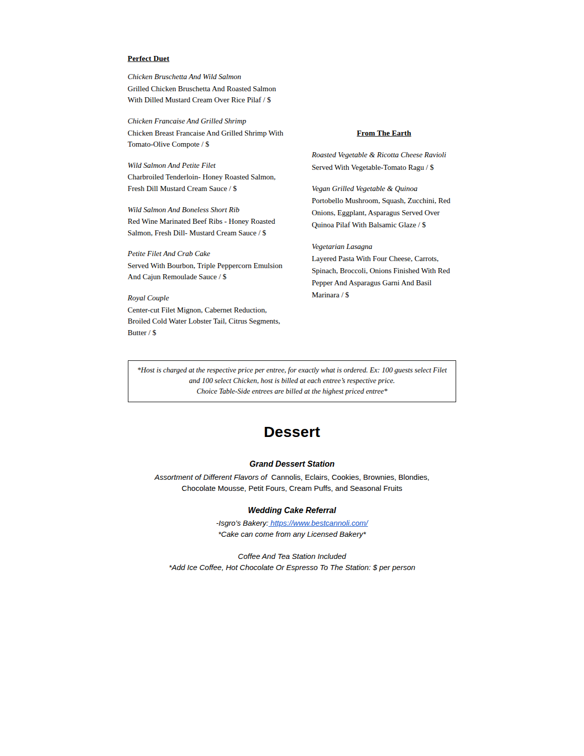Perfect Duet
Chicken Bruschetta And Wild Salmon
Grilled Chicken Bruschetta And Roasted Salmon With Dilled Mustard Cream Over Rice Pilaf / $
Chicken Francaise And Grilled Shrimp
Chicken Breast Francaise And Grilled Shrimp With Tomato-Olive Compote / $
Wild Salmon And Petite Filet
Charbroiled Tenderloin- Honey Roasted Salmon, Fresh Dill Mustard Cream Sauce / $
Wild Salmon And Boneless Short Rib
Red Wine Marinated Beef Ribs - Honey Roasted Salmon, Fresh Dill- Mustard Cream Sauce / $
Petite Filet And Crab Cake
Served With Bourbon, Triple Peppercorn Emulsion And Cajun Remoulade Sauce / $
Royal Couple
Center-cut Filet Mignon, Cabernet Reduction, Broiled Cold Water Lobster Tail, Citrus Segments, Butter / $
From The Earth
Roasted Vegetable & Ricotta Cheese Ravioli
Served With Vegetable-Tomato Ragu / $
Vegan Grilled Vegetable & Quinoa
Portobello Mushroom, Squash, Zucchini, Red Onions, Eggplant, Asparagus Served Over Quinoa Pilaf With Balsamic Glaze / $
Vegetarian Lasagna
Layered Pasta With Four Cheese, Carrots, Spinach, Broccoli, Onions Finished With Red Pepper And Asparagus Garni And Basil Marinara / $
*Host is charged at the respective price per entree, for exactly what is ordered. Ex: 100 guests select Filet and 100 select Chicken, host is billed at each entree’s respective price.
Choice Table-Side entrees are billed at the highest priced entree*
Dessert
Grand Dessert Station
Assortment of Different Flavors of Cannolis, Eclairs, Cookies, Brownies, Blondies, Chocolate Mousse, Petit Fours, Cream Puffs, and Seasonal Fruits
Wedding Cake Referral
-Isgro’s Bakery: https://www.bestcannoli.com/
*Cake can come from any Licensed Bakery*
Coffee And Tea Station Included
*Add Ice Coffee, Hot Chocolate Or Espresso To The Station: $ per person